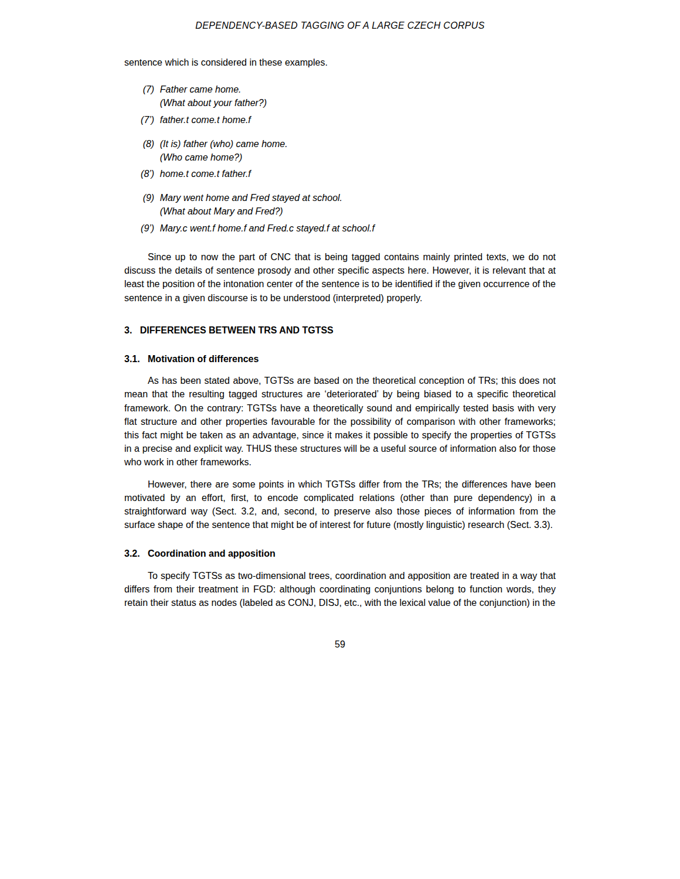DEPENDENCY-BASED TAGGING OF A LARGE CZECH CORPUS
sentence which is considered in these examples.
(7) Father came home.(What about your father?)
(7’) father.t come.t home.f
(8) (It is) father (who) came home.(Who came home?)
(8’) home.t come.t father.f
(9) Mary went home and Fred stayed at school.(What about Mary and Fred?)
(9’) Mary.c went.f home.f and Fred.c stayed.f at school.f
Since up to now the part of CNC that is being tagged contains mainly printed texts, we do not discuss the details of sentence prosody and other specific aspects here. However, it is relevant that at least the position of the intonation center of the sentence is to be identified if the given occurrence of the sentence in a given discourse is to be understood (interpreted) properly.
3. Differences between TRs and TGTSs
3.1. Motivation of differences
As has been stated above, TGTSs are based on the theoretical conception of TRs; this does not mean that the resulting tagged structures are ‘deteriorated’ by being biased to a specific theoretical framework. On the contrary: TGTSs have a theoretically sound and empirically tested basis with very flat structure and other properties favourable for the possibility of comparison with other frameworks; this fact might be taken as an advantage, since it makes it possible to specify the properties of TGTSs in a precise and explicit way. THUS these structures will be a useful source of information also for those who work in other frameworks.
However, there are some points in which TGTSs differ from the TRs; the differences have been motivated by an effort, first, to encode complicated relations (other than pure dependency) in a straightforward way (Sect. 3.2, and, second, to preserve also those pieces of information from the surface shape of the sentence that might be of interest for future (mostly linguistic) research (Sect. 3.3).
3.2. Coordination and apposition
To specify TGTSs as two-dimensional trees, coordination and apposition are treated in a way that differs from their treatment in FGD: although coordinating conjuntions belong to function words, they retain their status as nodes (labeled as CONJ, DISJ, etc., with the lexical value of the conjunction) in the
59